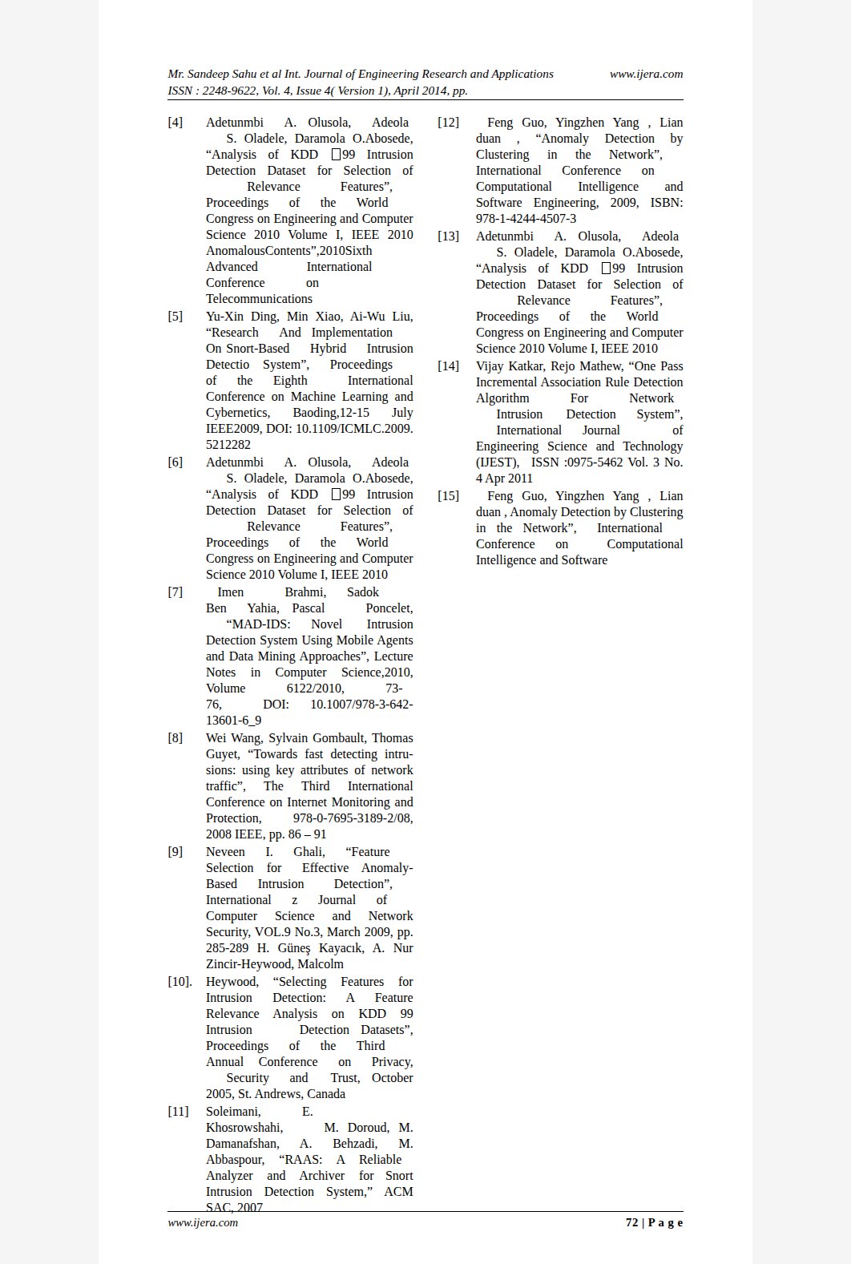Mr. Sandeep Sahu et al Int. Journal of Engineering Research and Applications
www.ijera.com
ISSN : 2248-9622, Vol. 4, Issue 4( Version 1), April 2014, pp.
[4] Adetunmbi A. Olusola, Adeola S. Oladele, Daramola O.Abosede, “Analysis of KDD 99 Intrusion Detection Dataset for Selection of Relevance Features”, Proceedings of the World Congress on Engineering and Computer Science 2010 Volume I, IEEE 2010 AnomalousContents”,2010Sixth Advanced International Conference on Telecommunications
[5] Yu-Xin Ding, Min Xiao, Ai-Wu Liu, “Research And Implementation On Snort-Based Hybrid Intrusion Detectio System”, Proceedings of the Eighth International Conference on Machine Learning and Cybernetics, Baoding,12-15 July IEEE2009, DOI: 10.1109/ICMLC.2009. 5212282
[6] Adetunmbi A. Olusola, Adeola S. Oladele, Daramola O.Abosede, “Analysis of KDD 99 Intrusion Detection Dataset for Selection of Relevance Features”, Proceedings of the World Congress on Engineering and Computer Science 2010 Volume I, IEEE 2010
[7] Imen Brahmi, Sadok Ben Yahia, Pascal Poncelet, “MAD-IDS: Novel Intrusion Detection System Using Mobile Agents and Data Mining Approaches”, Lecture Notes in Computer Science,2010, Volume 6122/2010, 73-76, DOI: 10.1007/978-3-642-13601-6_9
[8] Wei Wang, Sylvain Gombault, Thomas Guyet, “Towards fast detecting intrusions: using key attributes of network traffic”, The Third International Conference on Internet Monitoring and Protection, 978-0-7695-3189-2/08, 2008 IEEE, pp. 86 – 91
[9] Neveen I. Ghali, “Feature Selection for Effective Anomaly-Based Intrusion Detection”, International z Journal of Computer Science and Network Security, VOL.9 No.3, March 2009, pp. 285-289 H. Güneş Kayacık, A. Nur Zincir-Heywood, Malcolm
[10]. Heywood, “Selecting Features for Intrusion Detection: A Feature Relevance Analysis on KDD 99 Intrusion Detection Datasets”, Proceedings of the Third Annual Conference on Privacy, Security and Trust, October 2005, St. Andrews, Canada
[11] Soleimani, E. Khosrowshahi, M. Doroud, M. Damanafshan, A. Behzadi, M. Abbaspour, “RAAS: A Reliable Analyzer and Archiver for Snort Intrusion Detection System,” ACM SAC, 2007
[12] Feng Guo, Yingzhen Yang , Lian duan , “Anomaly Detection by Clustering in the Network”, International Conference on Computational Intelligence and Software Engineering, 2009, ISBN: 978-1-4244-4507-3
[13] Adetunmbi A. Olusola, Adeola S. Oladele, Daramola O.Abosede, “Analysis of KDD 99 Intrusion Detection Dataset for Selection of Relevance Features”, Proceedings of the World Congress on Engineering and Computer Science 2010 Volume I, IEEE 2010
[14] Vijay Katkar, Rejo Mathew, “One Pass Incremental Association Rule Detection Algorithm For Network Intrusion Detection System”, International Journal of Engineering Science and Technology (IJEST), ISSN :0975-5462 Vol. 3 No. 4 Apr 2011
[15] Feng Guo, Yingzhen Yang , Lian duan , Anomaly Detection by Clustering in the Network”, International Conference on Computational Intelligence and Software
www.ijera.com
72 | P a g e